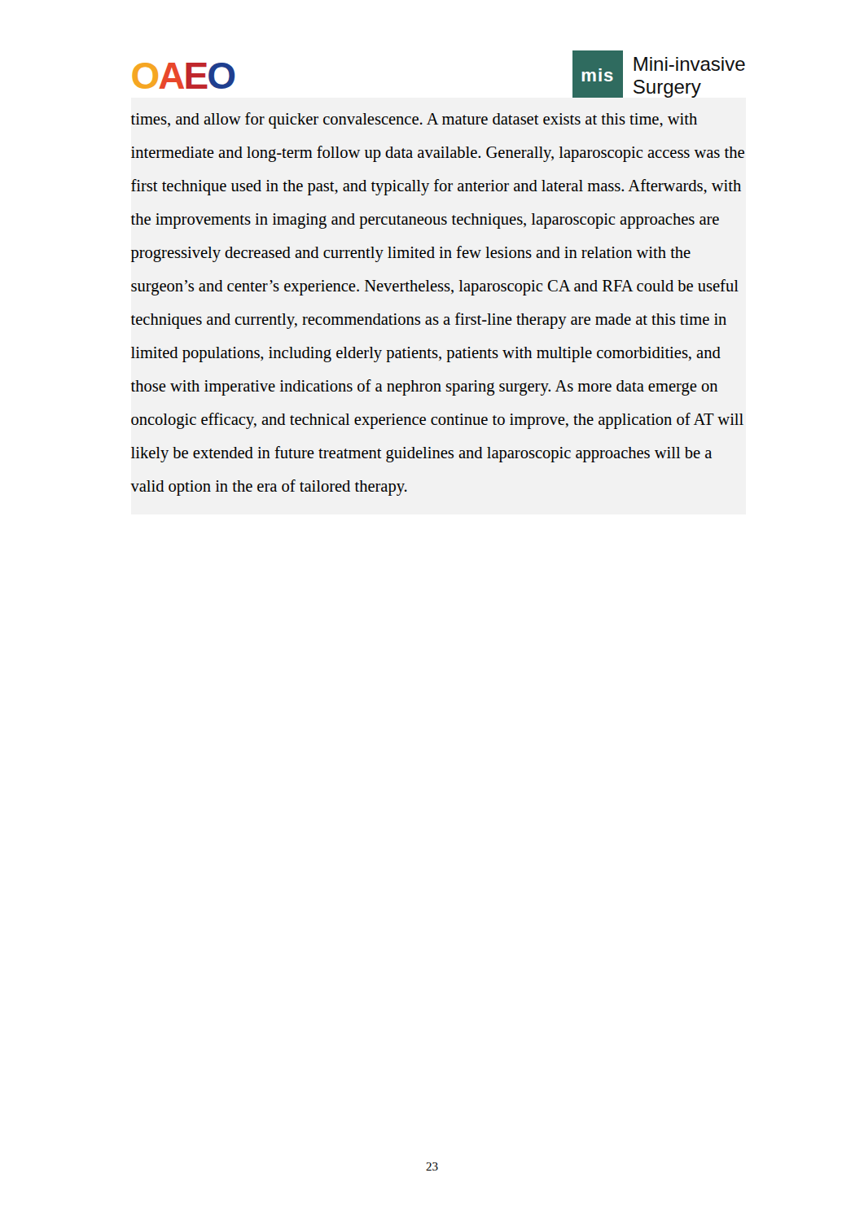OAEO
mis
Mini-invasive Surgery
times, and allow for quicker convalescence. A mature dataset exists at this time, with intermediate and long-term follow up data available. Generally, laparoscopic access was the first technique used in the past, and typically for anterior and lateral mass. Afterwards, with the improvements in imaging and percutaneous techniques, laparoscopic approaches are progressively decreased and currently limited in few lesions and in relation with the surgeon’s and center’s experience. Nevertheless, laparoscopic CA and RFA could be useful techniques and currently, recommendations as a first-line therapy are made at this time in limited populations, including elderly patients, patients with multiple comorbidities, and those with imperative indications of a nephron sparing surgery. As more data emerge on oncologic efficacy, and technical experience continue to improve, the application of AT will likely be extended in future treatment guidelines and laparoscopic approaches will be a valid option in the era of tailored therapy.
23